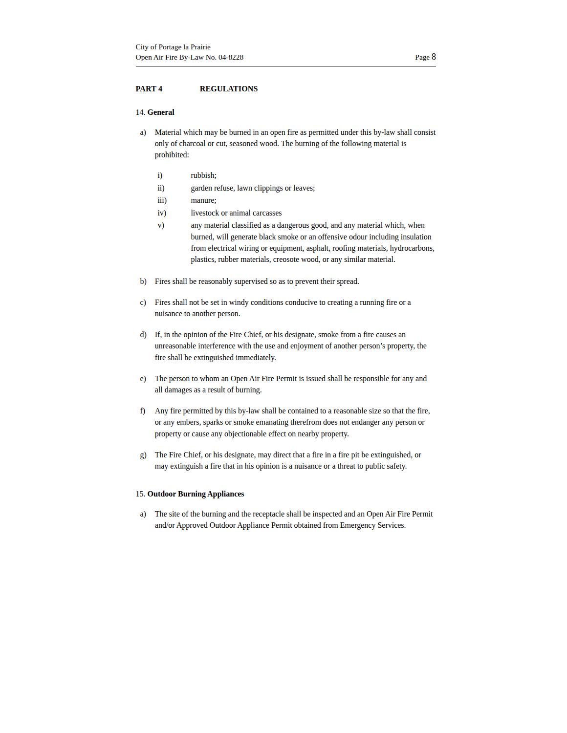City of Portage la Prairie
Open Air Fire By-Law No. 04-8228
Page 8
PART 4 REGULATIONS
14. General
a)
Material which may be burned in an open fire as permitted under this by-law shall consist only of charcoal or cut, seasoned wood. The burning of the following material is prohibited:
i) rubbish;
ii) garden refuse, lawn clippings or leaves;
iii) manure;
iv) livestock or animal carcasses
v) any material classified as a dangerous good, and any material which, when burned, will generate black smoke or an offensive odour including insulation from electrical wiring or equipment, asphalt, roofing materials, hydrocarbons, plastics, rubber materials, creosote wood, or any similar material.
b)
Fires shall be reasonably supervised so as to prevent their spread.
c)
Fires shall not be set in windy conditions conducive to creating a running fire or a nuisance to another person.
d)
If, in the opinion of the Fire Chief, or his designate, smoke from a fire causes an unreasonable interference with the use and enjoyment of another person’s property, the fire shall be extinguished immediately.
e)
The person to whom an Open Air Fire Permit is issued shall be responsible for any and all damages as a result of burning.
f)
Any fire permitted by this by-law shall be contained to a reasonable size so that the fire, or any embers, sparks or smoke emanating therefrom does not endanger any person or property or cause any objectionable effect on nearby property.
g)
The Fire Chief, or his designate, may direct that a fire in a fire pit be extinguished, or may extinguish a fire that in his opinion is a nuisance or a threat to public safety.
15. Outdoor Burning Appliances
a)
The site of the burning and the receptacle shall be inspected and an Open Air Fire Permit and/or Approved Outdoor Appliance Permit obtained from Emergency Services.